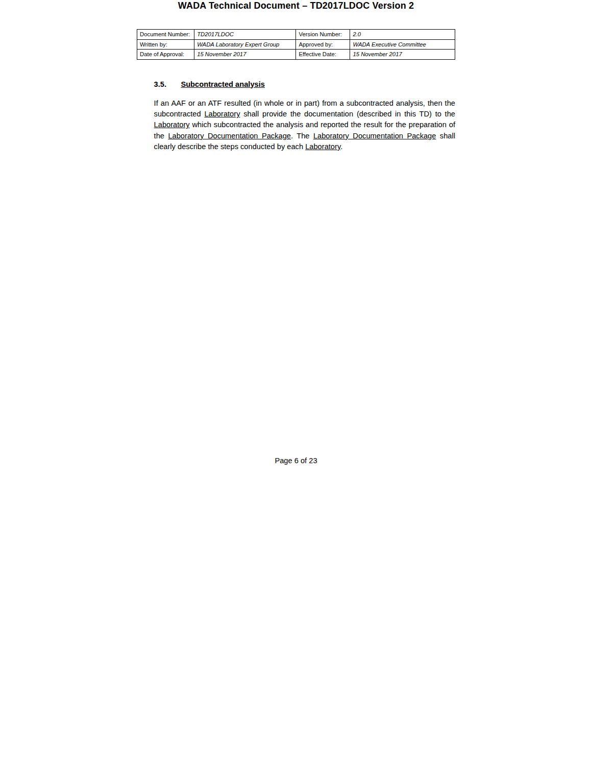WADA Technical Document – TD2017LDOC Version 2
| Document Number: | TD2017LDOC | Version Number: | 2.0 |
| Written by: | WADA Laboratory Expert Group | Approved by: | WADA Executive Committee |
| Date of Approval: | 15 November 2017 | Effective Date: | 15 November 2017 |
3.5. Subcontracted analysis
If an AAF or an ATF resulted (in whole or in part) from a subcontracted analysis, then the subcontracted Laboratory shall provide the documentation (described in this TD) to the Laboratory which subcontracted the analysis and reported the result for the preparation of the Laboratory Documentation Package. The Laboratory Documentation Package shall clearly describe the steps conducted by each Laboratory.
Page 6 of 23